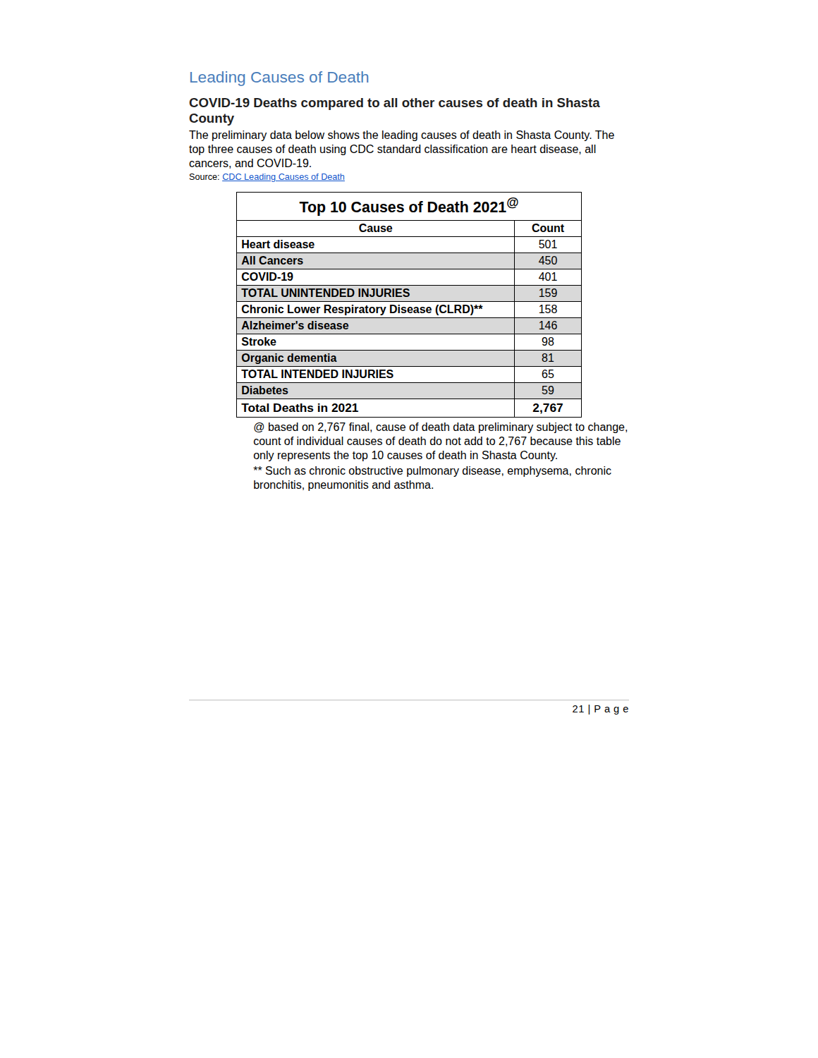Leading Causes of Death
COVID-19 Deaths compared to all other causes of death in Shasta County
The preliminary data below shows the leading causes of death in Shasta County. The top three causes of death using CDC standard classification are heart disease, all cancers, and COVID-19.
Source: CDC Leading Causes of Death
Top 10 Causes of Death 2021 @
| Cause | Count |
| --- | --- |
| Heart disease | 501 |
| All Cancers | 450 |
| COVID-19 | 401 |
| TOTAL UNINTENDED INJURIES | 159 |
| Chronic Lower Respiratory Disease (CLRD)** | 158 |
| Alzheimer's disease | 146 |
| Stroke | 98 |
| Organic dementia | 81 |
| TOTAL INTENDED INJURIES | 65 |
| Diabetes | 59 |
| Total Deaths in 2021 | 2,767 |
@ based on 2,767 final, cause of death data preliminary subject to change, count of individual causes of death do not add to 2,767 because this table only represents the top 10 causes of death in Shasta County.
** Such as chronic obstructive pulmonary disease, emphysema, chronic bronchitis, pneumonitis and asthma.
21 | P a g e